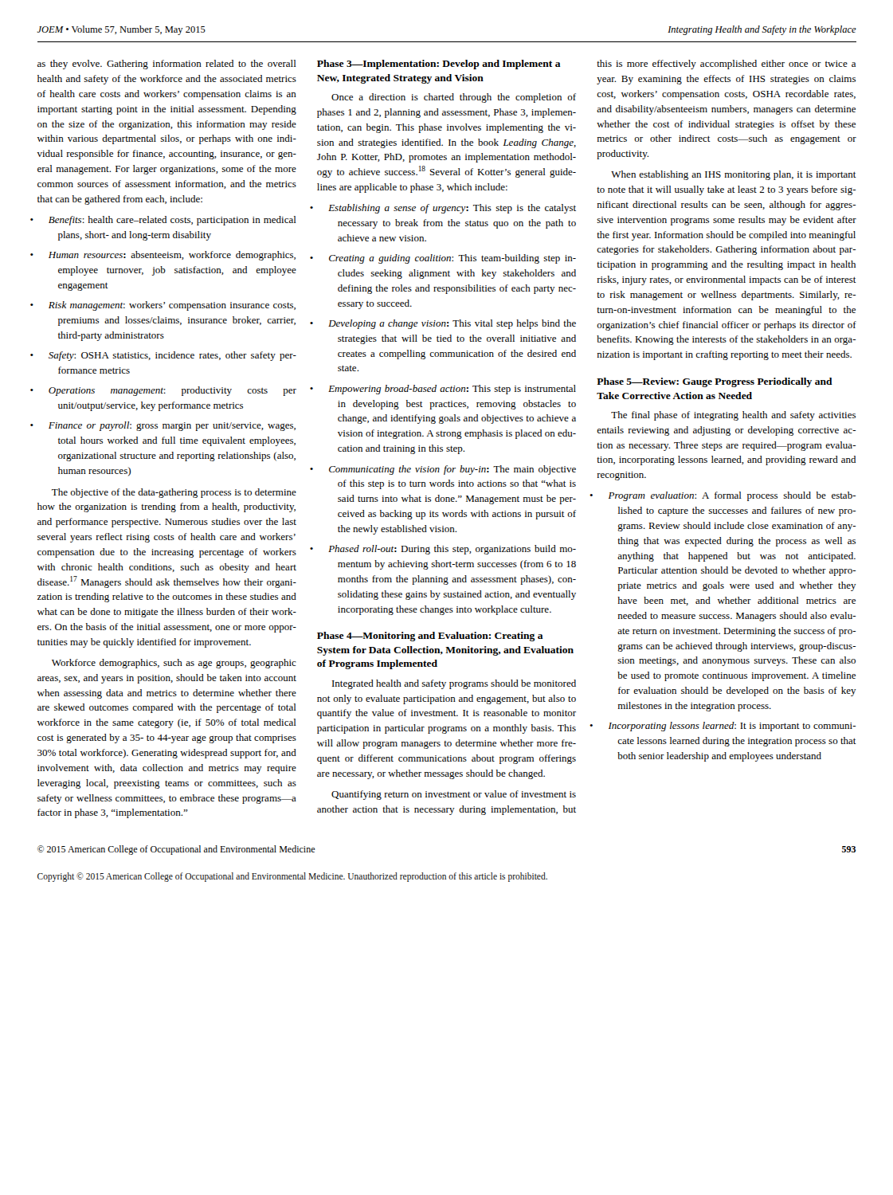JOEM • Volume 57, Number 5, May 2015
Integrating Health and Safety in the Workplace
as they evolve. Gathering information related to the overall health and safety of the workforce and the associated metrics of health care costs and workers’ compensation claims is an important starting point in the initial assessment. Depending on the size of the organization, this information may reside within various departmental silos, or perhaps with one individual responsible for finance, accounting, insurance, or general management. For larger organizations, some of the more common sources of assessment information, and the metrics that can be gathered from each, include:
Benefits: health care–related costs, participation in medical plans, short- and long-term disability
Human resources: absenteeism, workforce demographics, employee turnover, job satisfaction, and employee engagement
Risk management: workers’ compensation insurance costs, premiums and losses/claims, insurance broker, carrier, third-party administrators
Safety: OSHA statistics, incidence rates, other safety performance metrics
Operations management: productivity costs per unit/output/service, key performance metrics
Finance or payroll: gross margin per unit/service, wages, total hours worked and full time equivalent employees, organizational structure and reporting relationships (also, human resources)
The objective of the data-gathering process is to determine how the organization is trending from a health, productivity, and performance perspective. Numerous studies over the last several years reflect rising costs of health care and workers’ compensation due to the increasing percentage of workers with chronic health conditions, such as obesity and heart disease.17 Managers should ask themselves how their organization is trending relative to the outcomes in these studies and what can be done to mitigate the illness burden of their workers. On the basis of the initial assessment, one or more opportunities may be quickly identified for improvement.
Workforce demographics, such as age groups, geographic areas, sex, and years in position, should be taken into account when assessing data and metrics to determine whether there are skewed outcomes compared with the percentage of total workforce in the same category (ie, if 50% of total medical cost is generated by a 35- to 44-year age group that comprises 30% total workforce). Generating widespread support for, and involvement with, data collection and metrics may require leveraging local, preexisting teams or committees, such as safety or wellness committees, to embrace these programs—a factor in phase 3, “implementation.”
Phase 3—Implementation: Develop and Implement a New, Integrated Strategy and Vision
Once a direction is charted through the completion of phases 1 and 2, planning and assessment, Phase 3, implementation, can begin. This phase involves implementing the vision and strategies identified. In the book Leading Change, John P. Kotter, PhD, promotes an implementation methodology to achieve success.18 Several of Kotter’s general guidelines are applicable to phase 3, which include:
Establishing a sense of urgency: This step is the catalyst necessary to break from the status quo on the path to achieve a new vision.
Creating a guiding coalition: This team-building step includes seeking alignment with key stakeholders and defining the roles and responsibilities of each party necessary to succeed.
Developing a change vision: This vital step helps bind the strategies that will be tied to the overall initiative and creates a compelling communication of the desired end state.
Empowering broad-based action: This step is instrumental in developing best practices, removing obstacles to change, and identifying goals and objectives to achieve a vision of integration. A strong emphasis is placed on education and training in this step.
Communicating the vision for buy-in: The main objective of this step is to turn words into actions so that “what is said turns into what is done.” Management must be perceived as backing up its words with actions in pursuit of the newly established vision.
Phased roll-out: During this step, organizations build momentum by achieving short-term successes (from 6 to 18 months from the planning and assessment phases), consolidating these gains by sustained action, and eventually incorporating these changes into workplace culture.
Phase 4—Monitoring and Evaluation: Creating a System for Data Collection, Monitoring, and Evaluation of Programs Implemented
Integrated health and safety programs should be monitored not only to evaluate participation and engagement, but also to quantify the value of investment. It is reasonable to monitor participation in particular programs on a monthly basis. This will allow program managers to determine whether more frequent or different communications about program offerings are necessary, or whether messages should be changed.
Quantifying return on investment or value of investment is another action that is necessary during implementation, but this is more effectively accomplished either once or twice a year. By examining the effects of IHS strategies on claims cost, workers’ compensation costs, OSHA recordable rates, and disability/absenteeism numbers, managers can determine whether the cost of individual strategies is offset by these metrics or other indirect costs—such as engagement or productivity.
When establishing an IHS monitoring plan, it is important to note that it will usually take at least 2 to 3 years before significant directional results can be seen, although for aggressive intervention programs some results may be evident after the first year. Information should be compiled into meaningful categories for stakeholders. Gathering information about participation in programming and the resulting impact in health risks, injury rates, or environmental impacts can be of interest to risk management or wellness departments. Similarly, return-on-investment information can be meaningful to the organization’s chief financial officer or perhaps its director of benefits. Knowing the interests of the stakeholders in an organization is important in crafting reporting to meet their needs.
Phase 5—Review: Gauge Progress Periodically and Take Corrective Action as Needed
The final phase of integrating health and safety activities entails reviewing and adjusting or developing corrective action as necessary. Three steps are required—program evaluation, incorporating lessons learned, and providing reward and recognition.
Program evaluation: A formal process should be established to capture the successes and failures of new programs. Review should include close examination of anything that was expected during the process as well as anything that happened but was not anticipated. Particular attention should be devoted to whether appropriate metrics and goals were used and whether they have been met, and whether additional metrics are needed to measure success. Managers should also evaluate return on investment. Determining the success of programs can be achieved through interviews, group-discussion meetings, and anonymous surveys. These can also be used to promote continuous improvement. A timeline for evaluation should be developed on the basis of key milestones in the integration process.
Incorporating lessons learned: It is important to communicate lessons learned during the integration process so that both senior leadership and employees understand
© 2015 American College of Occupational and Environmental Medicine
593
Copyright © 2015 American College of Occupational and Environmental Medicine. Unauthorized reproduction of this article is prohibited.